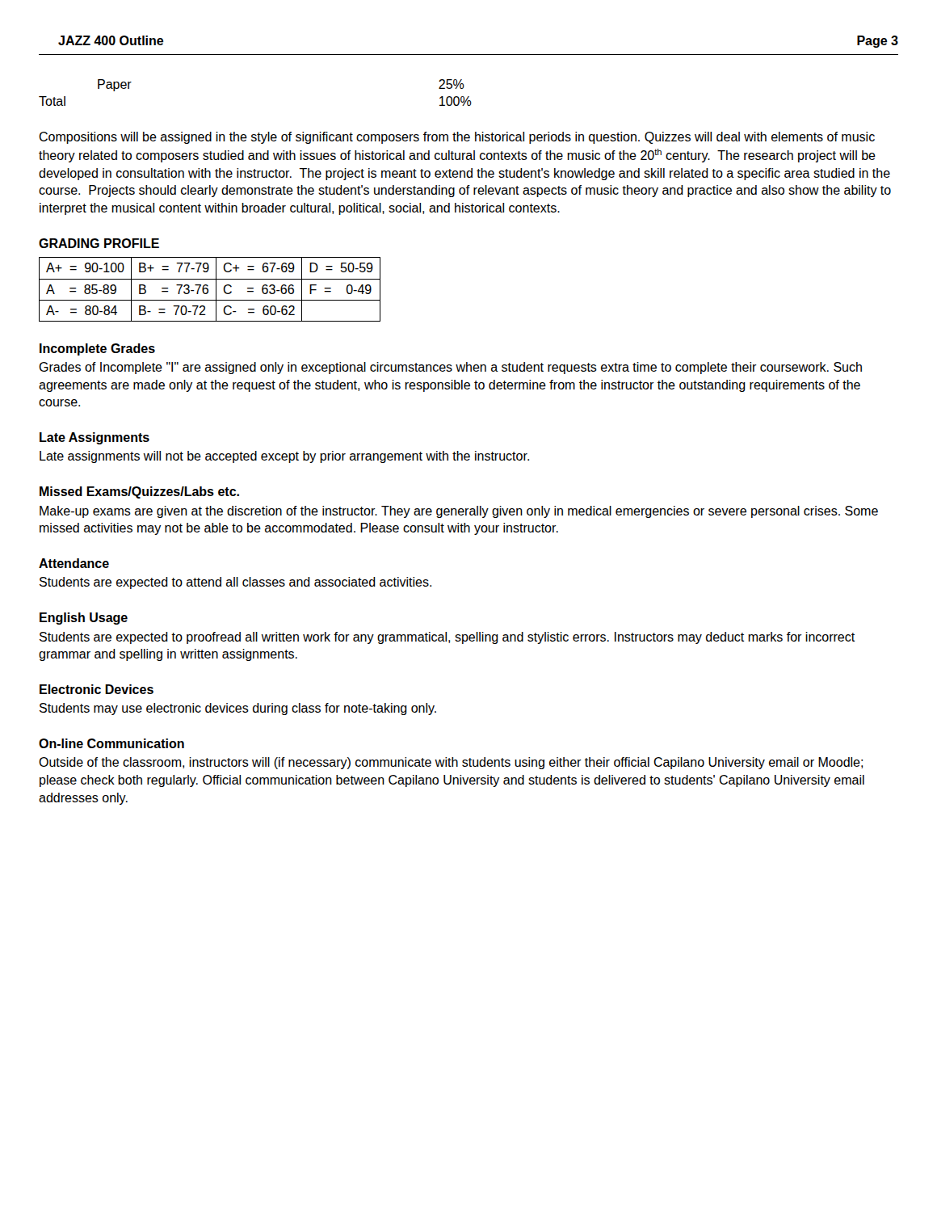JAZZ 400 Outline Page 3
| Paper | 25% |
| Total | 100% |
Compositions will be assigned in the style of significant composers from the historical periods in question. Quizzes will deal with elements of music theory related to composers studied and with issues of historical and cultural contexts of the music of the 20th century. The research project will be developed in consultation with the instructor. The project is meant to extend the student's knowledge and skill related to a specific area studied in the course. Projects should clearly demonstrate the student's understanding of relevant aspects of music theory and practice and also show the ability to interpret the musical content within broader cultural, political, social, and historical contexts.
GRADING PROFILE
| A+ = 90-100 | B+ = 77-79 | C+ = 67-69 | D = 50-59 |
| A = 85-89 | B = 73-76 | C = 63-66 | F = 0-49 |
| A- = 80-84 | B- = 70-72 | C- = 60-62 | |
Incomplete Grades
Grades of Incomplete "I" are assigned only in exceptional circumstances when a student requests extra time to complete their coursework. Such agreements are made only at the request of the student, who is responsible to determine from the instructor the outstanding requirements of the course.
Late Assignments
Late assignments will not be accepted except by prior arrangement with the instructor.
Missed Exams/Quizzes/Labs etc.
Make-up exams are given at the discretion of the instructor. They are generally given only in medical emergencies or severe personal crises. Some missed activities may not be able to be accommodated. Please consult with your instructor.
Attendance
Students are expected to attend all classes and associated activities.
English Usage
Students are expected to proofread all written work for any grammatical, spelling and stylistic errors. Instructors may deduct marks for incorrect grammar and spelling in written assignments.
Electronic Devices
Students may use electronic devices during class for note-taking only.
On-line Communication
Outside of the classroom, instructors will (if necessary) communicate with students using either their official Capilano University email or Moodle; please check both regularly. Official communication between Capilano University and students is delivered to students' Capilano University email addresses only.